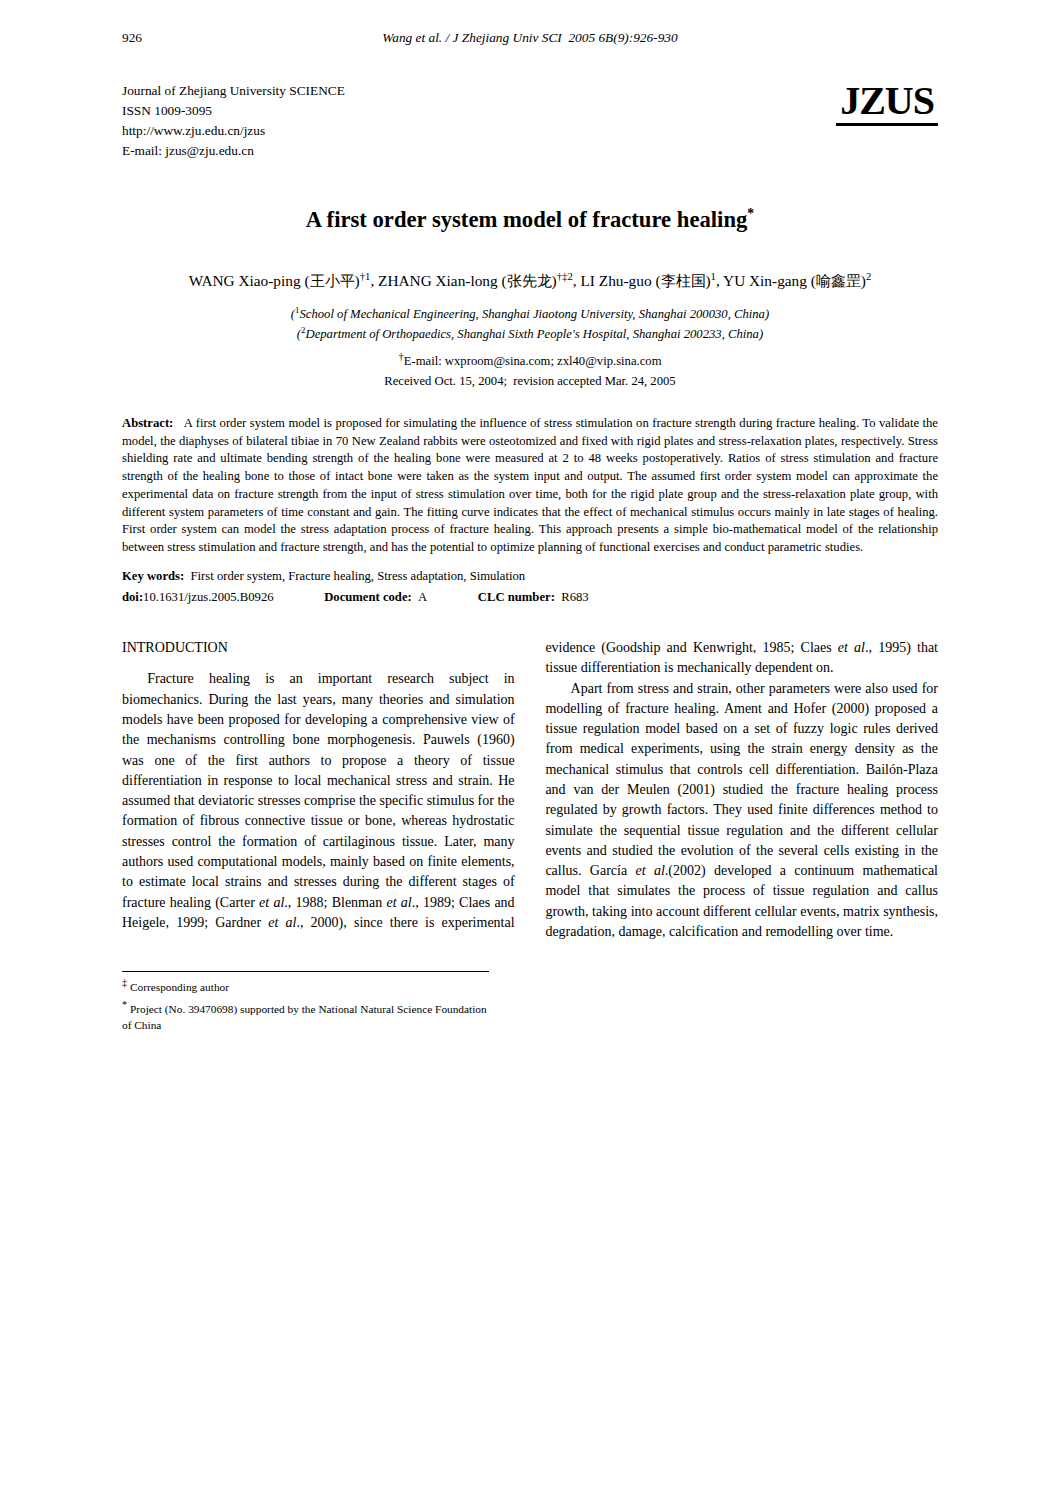926 Wang et al. / J Zhejiang Univ SCI 2005 6B(9):926-930
Journal of Zhejiang University SCIENCE
ISSN 1009-3095
http://www.zju.edu.cn/jzus
E-mail: jzus@zju.edu.cn
JZUS
A first order system model of fracture healing*
WANG Xiao-ping (王小平)†1, ZHANG Xian-long (张先龙)†‡2, LI Zhu-guo (李柱国)1, YU Xin-gang (喻鑫罡)2
(1School of Mechanical Engineering, Shanghai Jiaotong University, Shanghai 200030, China)
(2Department of Orthopaedics, Shanghai Sixth People's Hospital, Shanghai 200233, China)
†E-mail: wxproom@sina.com; zxl40@vip.sina.com
Received Oct. 15, 2004; revision accepted Mar. 24, 2005
Abstract: A first order system model is proposed for simulating the influence of stress stimulation on fracture strength during fracture healing. To validate the model, the diaphyses of bilateral tibiae in 70 New Zealand rabbits were osteotomized and fixed with rigid plates and stress-relaxation plates, respectively. Stress shielding rate and ultimate bending strength of the healing bone were measured at 2 to 48 weeks postoperatively. Ratios of stress stimulation and fracture strength of the healing bone to those of intact bone were taken as the system input and output. The assumed first order system model can approximate the experimental data on fracture strength from the input of stress stimulation over time, both for the rigid plate group and the stress-relaxation plate group, with different system parameters of time constant and gain. The fitting curve indicates that the effect of mechanical stimulus occurs mainly in late stages of healing. First order system can model the stress adaptation process of fracture healing. This approach presents a simple bio-mathematical model of the relationship between stress stimulation and fracture strength, and has the potential to optimize planning of functional exercises and conduct parametric studies.
Key words: First order system, Fracture healing, Stress adaptation, Simulation
doi: 10.1631/jzus.2005.B0926 Document code: A CLC number: R683
Introduction
Fracture healing is an important research subject in biomechanics. During the last years, many theories and simulation models have been proposed for developing a comprehensive view of the mechanisms controlling bone morphogenesis. Pauwels (1960) was one of the first authors to propose a theory of tissue differentiation in response to local mechanical stress and strain. He assumed that deviatoric stresses comprise the specific stimulus for the formation of fibrous connective tissue or bone, whereas hydrostatic stresses control the formation of cartilaginous tissue. Later, many authors used computational models, mainly based on finite elements, to estimate local strains and stresses during the different stages of fracture healing (Carter et al., 1988; Blenman et al., 1989; Claes and Heigele, 1999; Gardner et al., 2000), since there is experimental evidence (Goodship and Kenwright, 1985; Claes et al., 1995) that tissue differentiation is mechanically dependent on.
Apart from stress and strain, other parameters were also used for modelling of fracture healing. Ament and Hofer (2000) proposed a tissue regulation model based on a set of fuzzy logic rules derived from medical experiments, using the strain energy density as the mechanical stimulus that controls cell differentiation. Bailón-Plaza and van der Meulen (2001) studied the fracture healing process regulated by growth factors. They used finite differences method to simulate the sequential tissue regulation and the different cellular events and studied the evolution of the several cells existing in the callus. García et al.(2002) developed a continuum mathematical model that simulates the process of tissue regulation and callus growth, taking into account different cellular events, matrix synthesis, degradation, damage, calcification and remodelling over time.
‡ Corresponding author
* Project (No. 39470698) supported by the National Natural Science Foundation of China